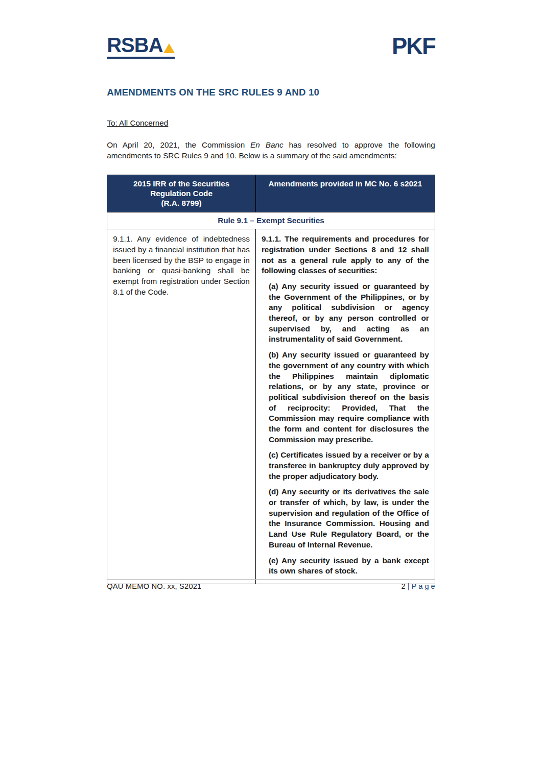RSBA
PKF
AMENDMENTS ON THE SRC RULES 9 AND 10
To: All Concerned
On April 20, 2021, the Commission En Banc has resolved to approve the following amendments to SRC Rules 9 and 10. Below is a summary of the said amendments:
| 2015 IRR of the Securities Regulation Code (R.A. 8799) | Amendments provided in MC No. 6 s2021 |
| --- | --- |
| Rule 9.1 – Exempt Securities |
| 9.1.1. Any evidence of indebtedness issued by a financial institution that has been licensed by the BSP to engage in banking or quasi-banking shall be exempt from registration under Section 8.1 of the Code. | 9.1.1. The requirements and procedures for registration under Sections 8 and 12 shall not as a general rule apply to any of the following classes of securities: (a) Any security issued or guaranteed by the Government of the Philippines, or by any political subdivision or agency thereof, or by any person controlled or supervised by, and acting as an instrumentality of said Government. (b) Any security issued or guaranteed by the government of any country with which the Philippines maintain diplomatic relations, or by any state, province or political subdivision thereof on the basis of reciprocity: Provided, That the Commission may require compliance with the form and content for disclosures the Commission may prescribe. (c) Certificates issued by a receiver or by a transferee in bankruptcy duly approved by the proper adjudicatory body. (d) Any security or its derivatives the sale or transfer of which, by law, is under the supervision and regulation of the Office of the Insurance Commission. Housing and Land Use Rule Regulatory Board, or the Bureau of Internal Revenue. (e) Any security issued by a bank except its own shares of stock. |
QAU MEMO NO. xx, S2021
2 | P a g e